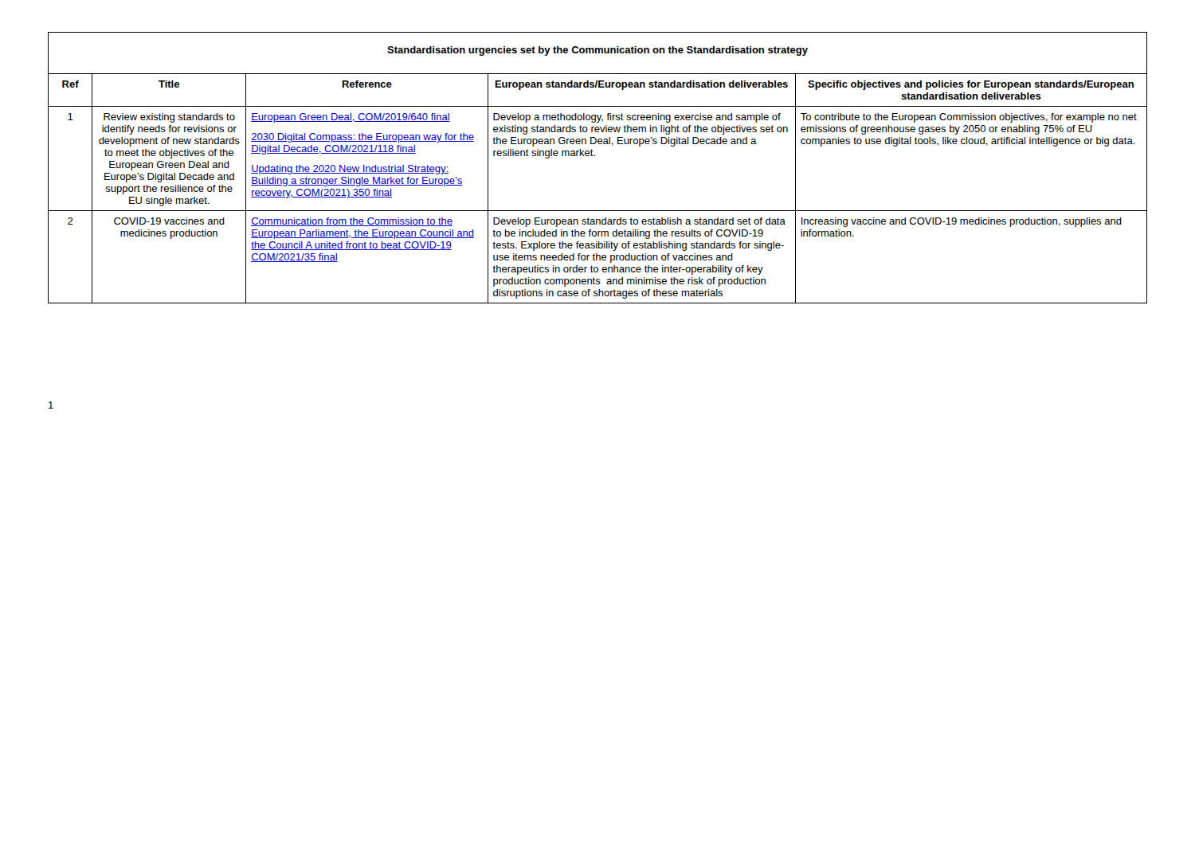Standardisation urgencies set by the Communication on the Standardisation strategy
| Ref | Title | Reference | European standards/European standardisation deliverables | Specific objectives and policies for European standards/European standardisation deliverables |
| --- | --- | --- | --- | --- |
| 1 | Review existing standards to identify needs for revisions or development of new standards to meet the objectives of the European Green Deal and Europe’s Digital Decade and support the resilience of the EU single market. | European Green Deal, COM/2019/640 final 2030 Digital Compass: the European way for the Digital Decade, COM/2021/118 final Updating the 2020 New Industrial Strategy: Building a stronger Single Market for Europe’s recovery, COM(2021) 350 final | Develop a methodology, first screening exercise and sample of existing standards to review them in light of the objectives set on the European Green Deal, Europe’s Digital Decade and a resilient single market. | To contribute to the European Commission objectives, for example no net emissions of greenhouse gases by 2050 or enabling 75% of EU companies to use digital tools, like cloud, artificial intelligence or big data. |
| 2 | COVID-19 vaccines and medicines production | Communication from the Commission to the European Parliament, the European Council and the Council A united front to beat COVID-19 COM/2021/35 final | Develop European standards to establish a standard set of data to be included in the form detailing the results of COVID-19 tests. Explore the feasibility of establishing standards for single-use items needed for the production of vaccines and therapeutics in order to enhance the inter-operability of key production components and minimise the risk of production disruptions in case of shortages of these materials | Increasing vaccine and COVID-19 medicines production, supplies and information. |
1